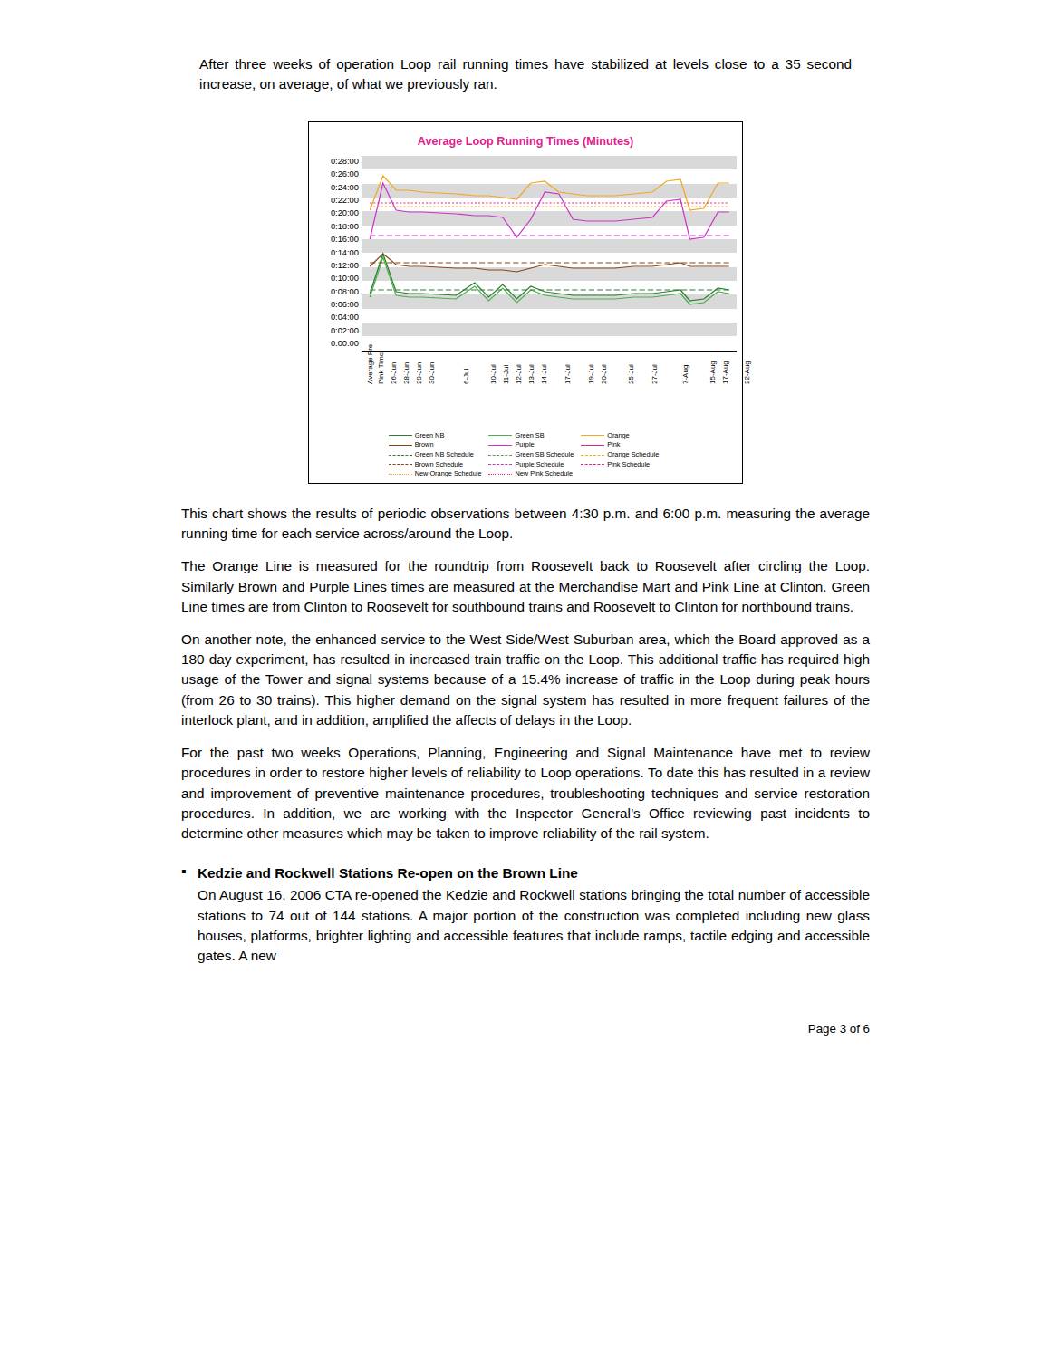After three weeks of operation Loop rail running times have stabilized at levels close to a 35 second increase, on average, of what we previously ran.
Average Loop Running Times (Minutes)
0:28:00
0:26:00
0:24:00
0:22:00
0:20:00
0:18:00
0:16:00
0:14:00
0:12:00
0:10:00
0:08:00
0:06:00
0:04:00
0:02:00
0:00:00
Average Pre-
Pink Time 26-Jun 28-Jun 29-Jun 30-Jun 6-Jul 10-Jul 11-Jul 12-Jul 13-Jul 14-Jul 17-Jul 19-Jul 20-Jul 25-Jul 27-Jul 7-Aug 15-Aug 17-Aug 22-Aug
| Green NB | Green SB | Orange |
| Brown | Purple | Pink |
| Green NB Schedule | Green SB Schedule | Orange Schedule |
| Brown Schedule | Purple Schedule | Pink Schedule |
| New Orange Schedule | New Pink Schedule | |
This chart shows the results of periodic observations between 4:30 p.m. and 6:00 p.m. measuring the average running time for each service across/around the Loop.
The Orange Line is measured for the roundtrip from Roosevelt back to Roosevelt after circling the Loop. Similarly Brown and Purple Lines times are measured at the Merchandise Mart and Pink Line at Clinton. Green Line times are from Clinton to Roosevelt for southbound trains and Roosevelt to Clinton for northbound trains.
On another note, the enhanced service to the West Side/West Suburban area, which the Board approved as a 180 day experiment, has resulted in increased train traffic on the Loop. This additional traffic has required high usage of the Tower and signal systems because of a 15.4% increase of traffic in the Loop during peak hours (from 26 to 30 trains). This higher demand on the signal system has resulted in more frequent failures of the interlock plant, and in addition, amplified the affects of delays in the Loop.
For the past two weeks Operations, Planning, Engineering and Signal Maintenance have met to review procedures in order to restore higher levels of reliability to Loop operations. To date this has resulted in a review and improvement of preventive maintenance procedures, troubleshooting techniques and service restoration procedures. In addition, we are working with the Inspector General’s Office reviewing past incidents to determine other measures which may be taken to improve reliability of the rail system.
Kedzie and Rockwell Stations Re-open on the Brown Line
On August 16, 2006 CTA re-opened the Kedzie and Rockwell stations bringing the total number of accessible stations to 74 out of 144 stations. A major portion of the construction was completed including new glass houses, platforms, brighter lighting and accessible features that include ramps, tactile edging and accessible gates. A new
Page 3 of 6